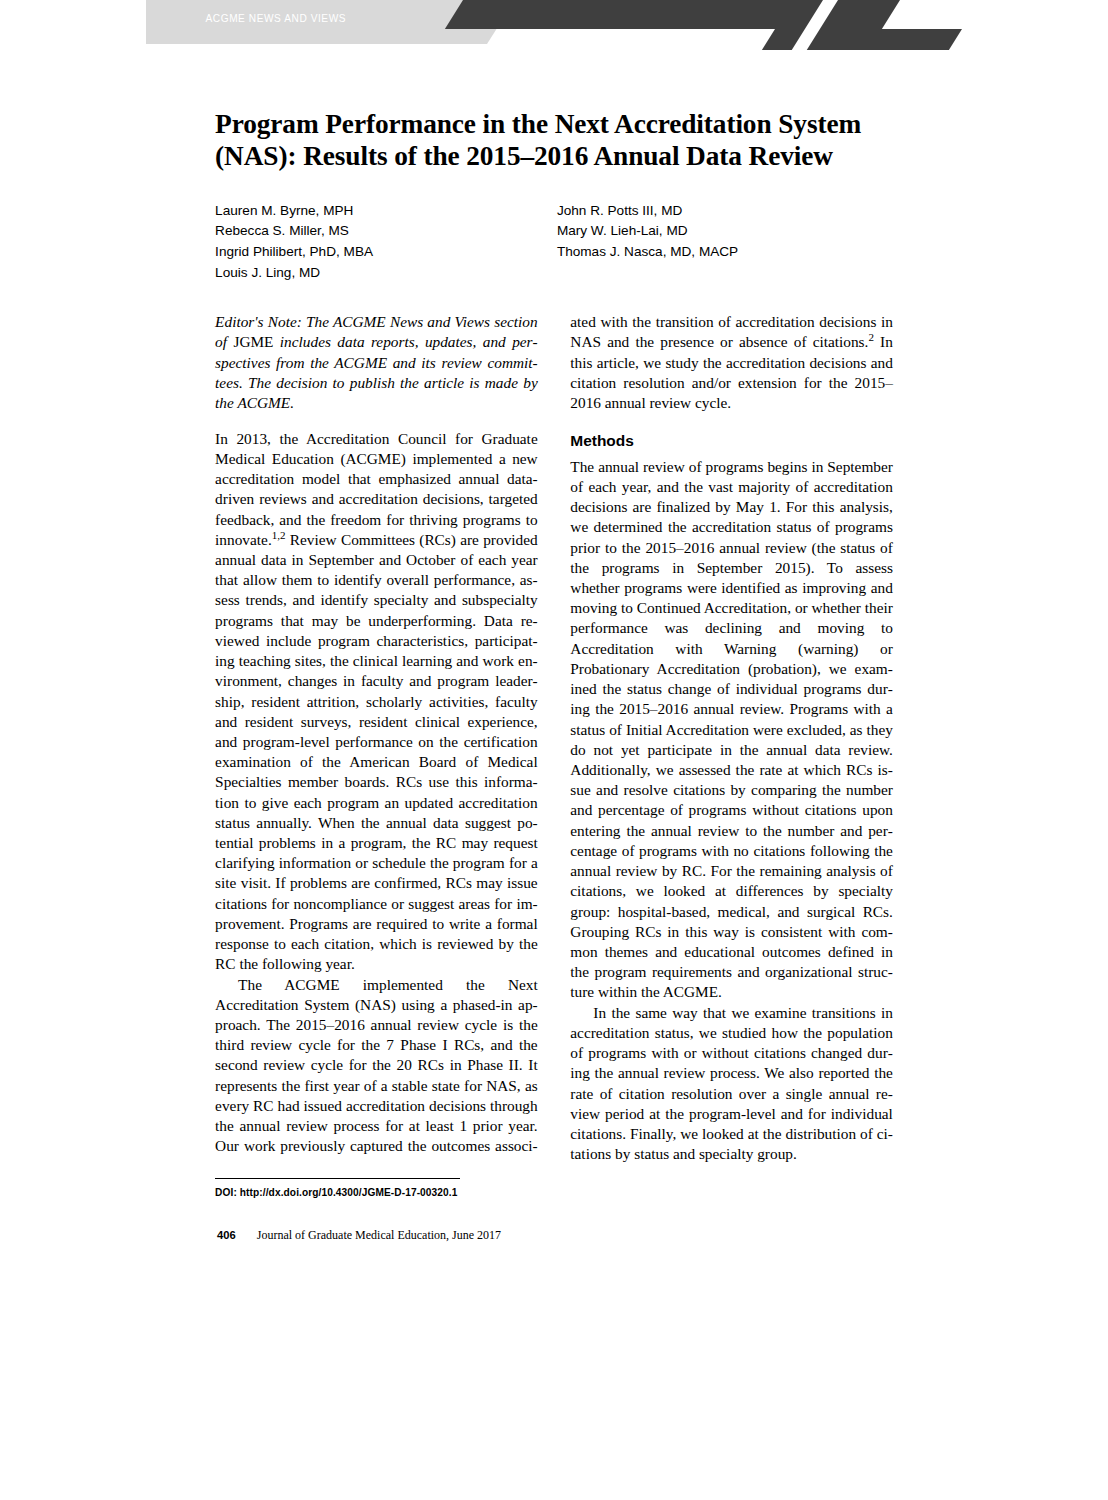ACGME NEWS AND VIEWS
Program Performance in the Next Accreditation System (NAS): Results of the 2015–2016 Annual Data Review
Lauren M. Byrne, MPH
Rebecca S. Miller, MS
Ingrid Philibert, PhD, MBA
Louis J. Ling, MD
John R. Potts III, MD
Mary W. Lieh-Lai, MD
Thomas J. Nasca, MD, MACP
Editor's Note: The ACGME News and Views section of JGME includes data reports, updates, and perspectives from the ACGME and its review committees. The decision to publish the article is made by the ACGME.
In 2013, the Accreditation Council for Graduate Medical Education (ACGME) implemented a new accreditation model that emphasized annual data-driven reviews and accreditation decisions, targeted feedback, and the freedom for thriving programs to innovate.1,2 Review Committees (RCs) are provided annual data in September and October of each year that allow them to identify overall performance, assess trends, and identify specialty and subspecialty programs that may be underperforming. Data reviewed include program characteristics, participating teaching sites, the clinical learning and work environment, changes in faculty and program leadership, resident attrition, scholarly activities, faculty and resident surveys, resident clinical experience, and program-level performance on the certification examination of the American Board of Medical Specialties member boards. RCs use this information to give each program an updated accreditation status annually. When the annual data suggest potential problems in a program, the RC may request clarifying information or schedule the program for a site visit. If problems are confirmed, RCs may issue citations for noncompliance or suggest areas for improvement. Programs are required to write a formal response to each citation, which is reviewed by the RC the following year.
The ACGME implemented the Next Accreditation System (NAS) using a phased-in approach. The 2015–2016 annual review cycle is the third review cycle for the 7 Phase I RCs, and the second review cycle for the 20 RCs in Phase II. It represents the first year of a stable state for NAS, as every RC had issued accreditation decisions through the annual review process for at least 1 prior year. Our work previously captured the outcomes associated with the transition of accreditation decisions in NAS and the presence or absence of citations.2 In this article, we study the accreditation decisions and citation resolution and/or extension for the 2015–2016 annual review cycle.
Methods
The annual review of programs begins in September of each year, and the vast majority of accreditation decisions are finalized by May 1. For this analysis, we determined the accreditation status of programs prior to the 2015–2016 annual review (the status of the programs in September 2015). To assess whether programs were identified as improving and moving to Continued Accreditation, or whether their performance was declining and moving to Accreditation with Warning (warning) or Probationary Accreditation (probation), we examined the status change of individual programs during the 2015–2016 annual review. Programs with a status of Initial Accreditation were excluded, as they do not yet participate in the annual data review. Additionally, we assessed the rate at which RCs issue and resolve citations by comparing the number and percentage of programs without citations upon entering the annual review to the number and percentage of programs with no citations following the annual review by RC. For the remaining analysis of citations, we looked at differences by specialty group: hospital-based, medical, and surgical RCs. Grouping RCs in this way is consistent with common themes and educational outcomes defined in the program requirements and organizational structure within the ACGME.
In the same way that we examine transitions in accreditation status, we studied how the population of programs with or without citations changed during the annual review process. We also reported the rate of citation resolution over a single annual review period at the program-level and for individual citations. Finally, we looked at the distribution of citations by status and specialty group.
DOI: http://dx.doi.org/10.4300/JGME-D-17-00320.1
406 Journal of Graduate Medical Education, June 2017